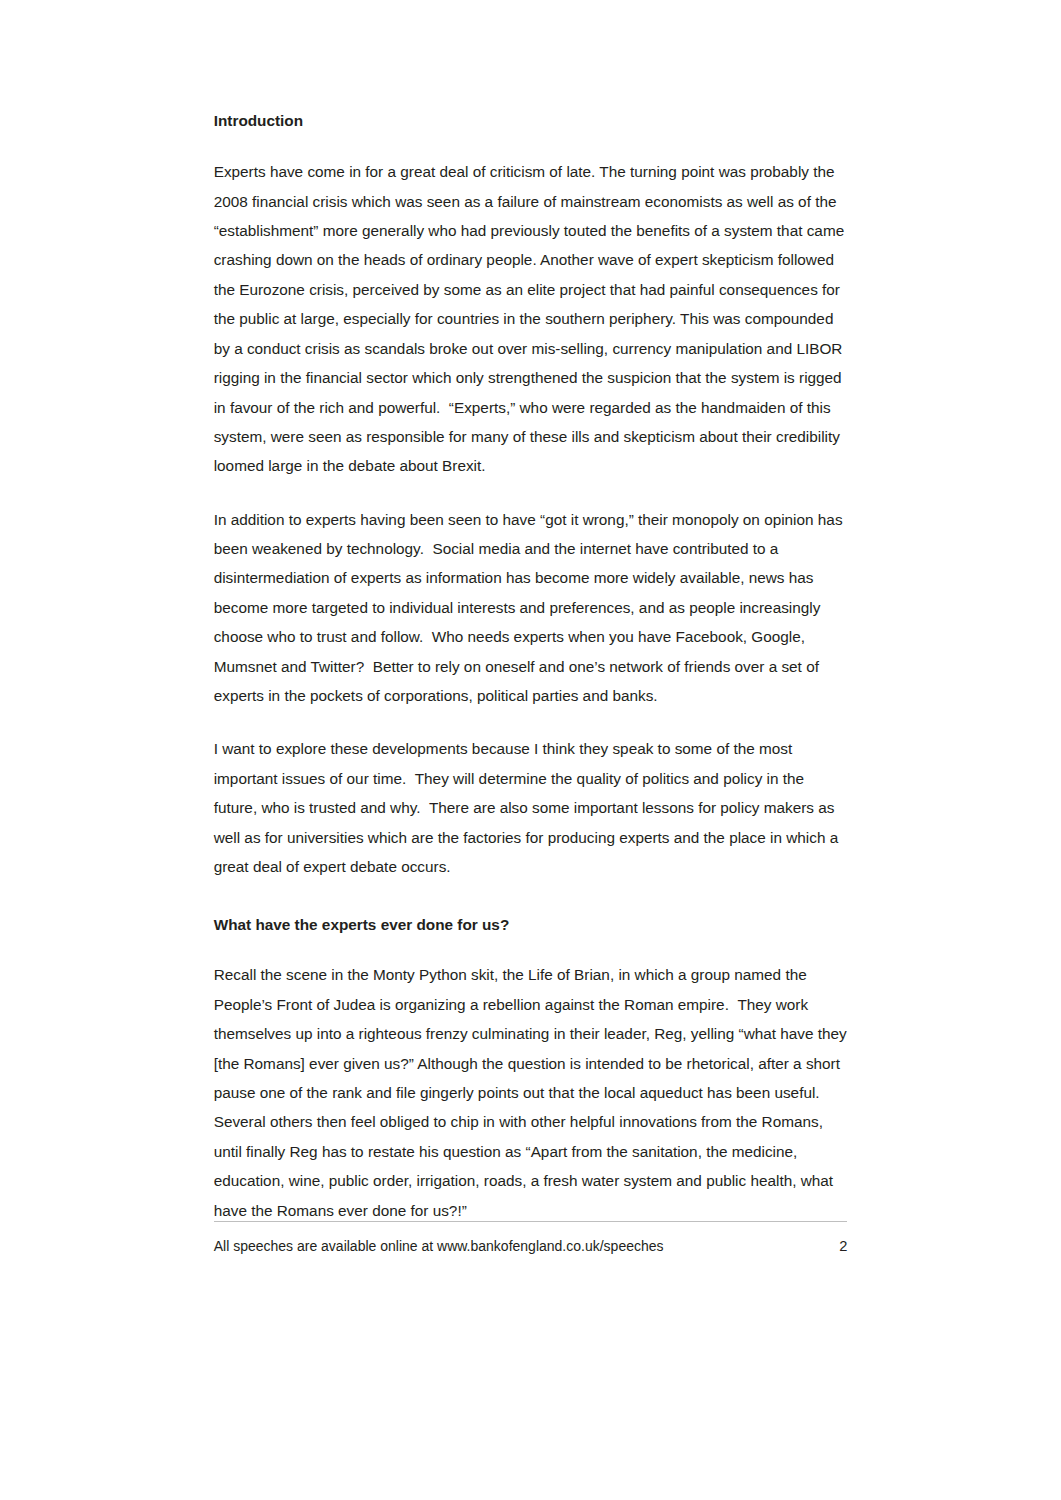Introduction
Experts have come in for a great deal of criticism of late. The turning point was probably the 2008 financial crisis which was seen as a failure of mainstream economists as well as of the “establishment” more generally who had previously touted the benefits of a system that came crashing down on the heads of ordinary people. Another wave of expert skepticism followed the Eurozone crisis, perceived by some as an elite project that had painful consequences for the public at large, especially for countries in the southern periphery. This was compounded by a conduct crisis as scandals broke out over mis-selling, currency manipulation and LIBOR rigging in the financial sector which only strengthened the suspicion that the system is rigged in favour of the rich and powerful. “Experts,” who were regarded as the handmaiden of this system, were seen as responsible for many of these ills and skepticism about their credibility loomed large in the debate about Brexit.
In addition to experts having been seen to have “got it wrong,” their monopoly on opinion has been weakened by technology. Social media and the internet have contributed to a disintermediation of experts as information has become more widely available, news has become more targeted to individual interests and preferences, and as people increasingly choose who to trust and follow. Who needs experts when you have Facebook, Google, Mumsnet and Twitter? Better to rely on oneself and one’s network of friends over a set of experts in the pockets of corporations, political parties and banks.
I want to explore these developments because I think they speak to some of the most important issues of our time. They will determine the quality of politics and policy in the future, who is trusted and why. There are also some important lessons for policy makers as well as for universities which are the factories for producing experts and the place in which a great deal of expert debate occurs.
What have the experts ever done for us?
Recall the scene in the Monty Python skit, the Life of Brian, in which a group named the People’s Front of Judea is organizing a rebellion against the Roman empire. They work themselves up into a righteous frenzy culminating in their leader, Reg, yelling “what have they [the Romans] ever given us?” Although the question is intended to be rhetorical, after a short pause one of the rank and file gingerly points out that the local aqueduct has been useful. Several others then feel obliged to chip in with other helpful innovations from the Romans, until finally Reg has to restate his question as “Apart from the sanitation, the medicine, education, wine, public order, irrigation, roads, a fresh water system and public health, what have the Romans ever done for us?!”
All speeches are available online at www.bankofengland.co.uk/speeches 2